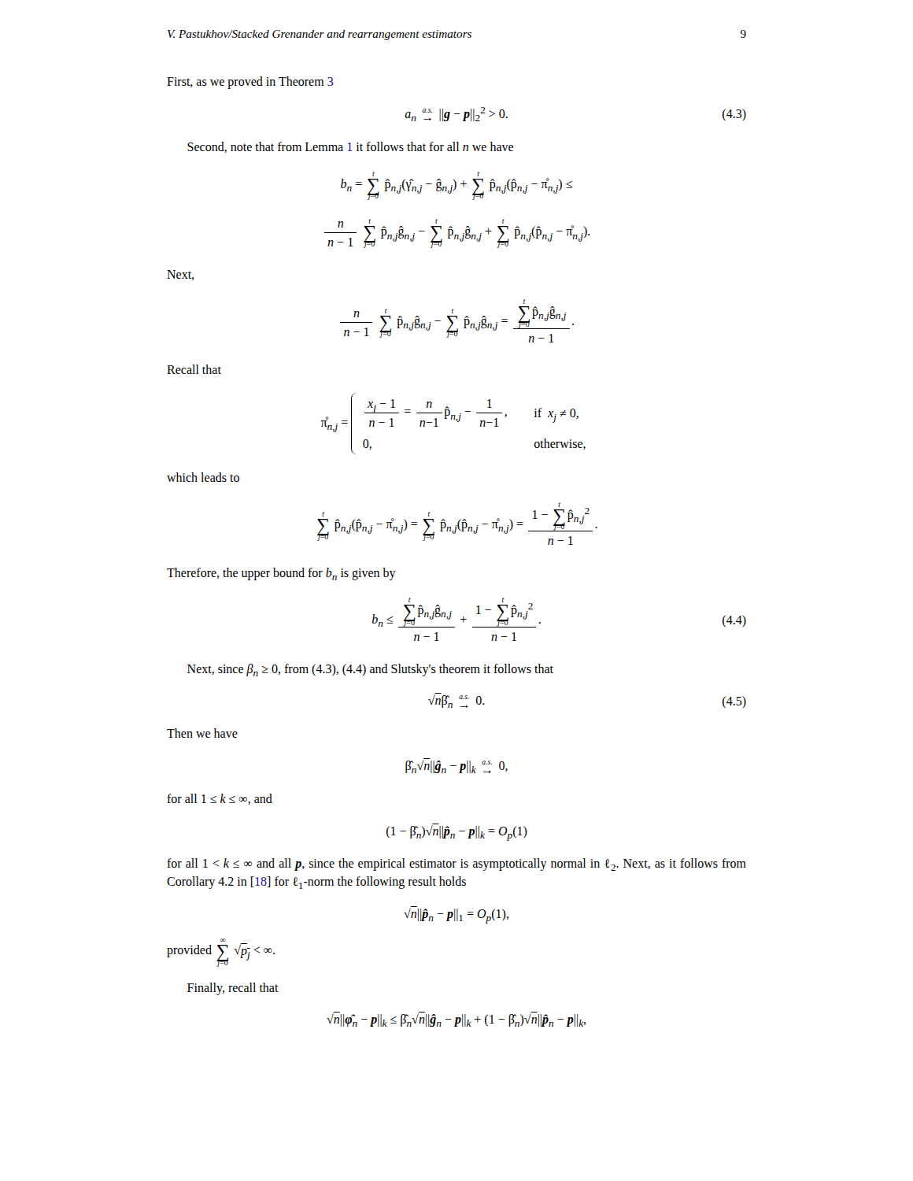V. Pastukhov/Stacked Grenander and rearrangement estimators 9
First, as we proved in Theorem 3
an a.s.→ ||g − p||22 > 0. (4.3)
Second, note that from Lemma 1 it follows that for all n we have
bn = t∑j=0 p̂n,j(γ̂n,j − ĝn,j) + t∑j=0 p̂n,j(p̂n,j − π̊n,j) ≤
nn − 1 t∑j=0 p̂n,jĝn,j − t∑j=0 p̂n,jĝn,j + t∑j=0 p̂n,j(p̂n,j − π̊n,j).
Next,
nn − 1 t∑j=0 p̂n,jĝn,j − t∑j=0 p̂n,jĝn,j = t∑j=0 p̂n,jĝn,j n − 1.
Recall that
π̊n,j =
| x j − 1 n − 1 = n n −1 p̂ n , j − 1 n −1 , | if x j ≠ 0, |
| 0, | otherwise, |
which leads to
t∑j=0 p̂n,j(p̂n,j − π̊n,j) = t∑j=0 p̂n,j(p̂n,j − π̊n,j) = 1 − t∑j=0 p̂n,j2 n − 1.
Therefore, the upper bound for bn is given by
bn ≤ t∑j=0 p̂n,jĝn,j n − 1 + 1 − t∑j=0 p̂n,j2 n − 1. (4.4)
Next, since βn ≥ 0, from (4.3), (4.4) and Slutsky's theorem it follows that
√nβ̂n a.s.→ 0. (4.5)
Then we have
β̂n√n||ĝn − p||k a.s.→ 0,
for all 1 ≤ k ≤ ∞, and
(1 − β̂n)√n||p̂n − p||k = Op(1)
for all 1 < k ≤ ∞ and all p, since the empirical estimator is asymptotically normal in ℓ2. Next, as it follows from Corollary 4.2 in [18] for ℓ1-norm the following result holds
√n||p̂n − p||1 = Op(1),
provided ∞∑j=0 √pj < ∞.
Finally, recall that
√n||φ̂n − p||k ≤ β̂n√n||ĝn − p||k + (1 − β̂n)√n||p̂n − p||k,